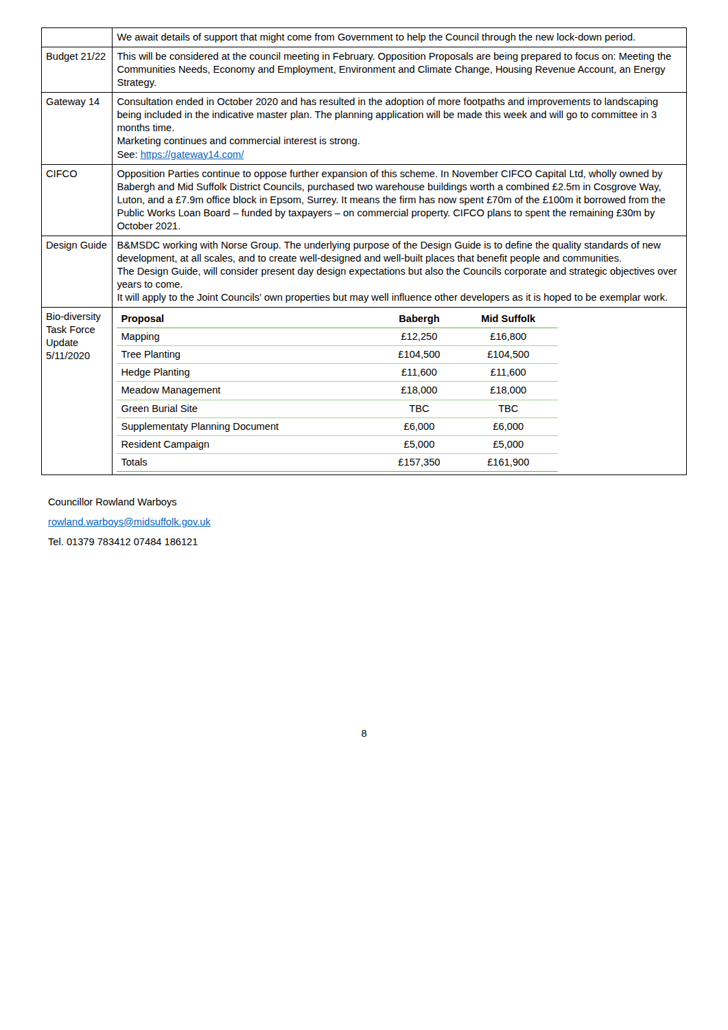| | We await details of support that might come from Government to help the Council through the new lock-down period. |
| Budget 21/22 | This will be considered at the council meeting in February. Opposition Proposals are being prepared to focus on: Meeting the Communities Needs, Economy and Employment, Environment and Climate Change, Housing Revenue Account, an Energy Strategy. |
| Gateway 14 | Consultation ended in October 2020 and has resulted in the adoption of more footpaths and improvements to landscaping being included in the indicative master plan. The planning application will be made this week and will go to committee in 3 months time. Marketing continues and commercial interest is strong. See: https://gateway14.com/ |
| CIFCO | Opposition Parties continue to oppose further expansion of this scheme. In November CIFCO Capital Ltd, wholly owned by Babergh and Mid Suffolk District Councils, purchased two warehouse buildings worth a combined £2.5m in Cosgrove Way, Luton, and a £7.9m office block in Epsom, Surrey. It means the firm has now spent £70m of the £100m it borrowed from the Public Works Loan Board – funded by taxpayers – on commercial property. CIFCO plans to spent the remaining £30m by October 2021. |
| Design Guide | B&MSDC working with Norse Group. The underlying purpose of the Design Guide is to define the quality standards of new development, at all scales, and to create well-designed and well-built places that benefit people and communities. The Design Guide, will consider present day design expectations but also the Councils corporate and strategic objectives over years to come. It will apply to the Joint Councils’ own properties but may well influence other developers as it is hoped to be exemplar work. |
| Bio-diversity Task Force Update 5/11/2020 | / Proposal / Babergh / Mid Suffolk / / --- / --- / --- / / Mapping / £12,250 / £16,800 / / Tree Planting / £104,500 / £104,500 / / Hedge Planting / £11,600 / £11,600 / / Meadow Management / £18,000 / £18,000 / / Green Burial Site / TBC / TBC / / Supplementaty Planning Document / £6,000 / £6,000 / / Resident Campaign / £5,000 / £5,000 / / Totals / £157,350 / £161,900 / |
Councillor Rowland Warboys
rowland.warboys@midsuffolk.gov.uk
Tel. 01379 783412 07484 186121
8